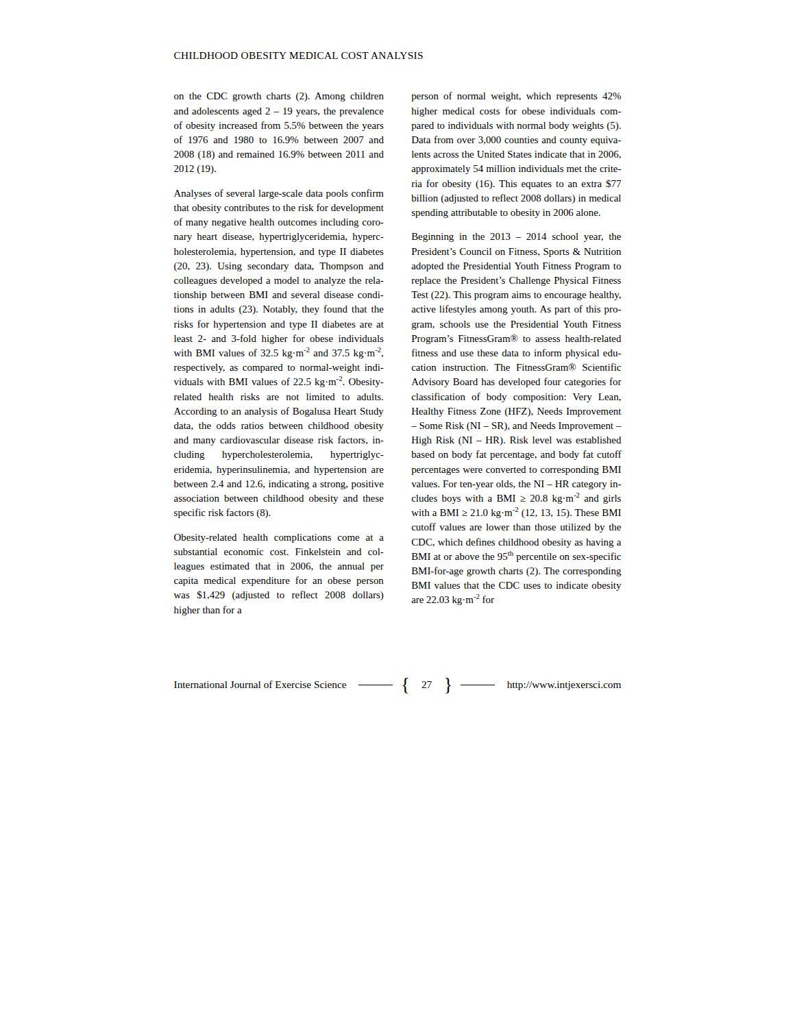CHILDHOOD OBESITY MEDICAL COST ANALYSIS
on the CDC growth charts (2). Among children and adolescents aged 2 – 19 years, the prevalence of obesity increased from 5.5% between the years of 1976 and 1980 to 16.9% between 2007 and 2008 (18) and remained 16.9% between 2011 and 2012 (19).
Analyses of several large-scale data pools confirm that obesity contributes to the risk for development of many negative health outcomes including coronary heart disease, hypertriglyceridemia, hypercholesterolemia, hypertension, and type II diabetes (20, 23). Using secondary data, Thompson and colleagues developed a model to analyze the relationship between BMI and several disease conditions in adults (23). Notably, they found that the risks for hypertension and type II diabetes are at least 2- and 3-fold higher for obese individuals with BMI values of 32.5 kg·m-2 and 37.5 kg·m-2, respectively, as compared to normal-weight individuals with BMI values of 22.5 kg·m-2. Obesity-related health risks are not limited to adults. According to an analysis of Bogalusa Heart Study data, the odds ratios between childhood obesity and many cardiovascular disease risk factors, including hypercholesterolemia, hypertriglyceridemia, hyperinsulinemia, and hypertension are between 2.4 and 12.6, indicating a strong, positive association between childhood obesity and these specific risk factors (8).
Obesity-related health complications come at a substantial economic cost. Finkelstein and colleagues estimated that in 2006, the annual per capita medical expenditure for an obese person was $1,429 (adjusted to reflect 2008 dollars) higher than for a
person of normal weight, which represents 42% higher medical costs for obese individuals compared to individuals with normal body weights (5). Data from over 3,000 counties and county equivalents across the United States indicate that in 2006, approximately 54 million individuals met the criteria for obesity (16). This equates to an extra $77 billion (adjusted to reflect 2008 dollars) in medical spending attributable to obesity in 2006 alone.
Beginning in the 2013 – 2014 school year, the President’s Council on Fitness, Sports & Nutrition adopted the Presidential Youth Fitness Program to replace the President’s Challenge Physical Fitness Test (22). This program aims to encourage healthy, active lifestyles among youth. As part of this program, schools use the Presidential Youth Fitness Program’s FitnessGram® to assess health-related fitness and use these data to inform physical education instruction. The FitnessGram® Scientific Advisory Board has developed four categories for classification of body composition: Very Lean, Healthy Fitness Zone (HFZ), Needs Improvement – Some Risk (NI – SR), and Needs Improvement – High Risk (NI – HR). Risk level was established based on body fat percentage, and body fat cutoff percentages were converted to corresponding BMI values. For ten-year olds, the NI – HR category includes boys with a BMI ≥ 20.8 kg·m-2 and girls with a BMI ≥ 21.0 kg·m-2 (12, 13, 15). These BMI cutoff values are lower than those utilized by the CDC, which defines childhood obesity as having a BMI at or above the 95th percentile on sex-specific BMI-for-age growth charts (2). The corresponding BMI values that the CDC uses to indicate obesity are 22.03 kg·m-2 for
International Journal of Exercise Science
{ 27 }
http://www.intjexersci.com